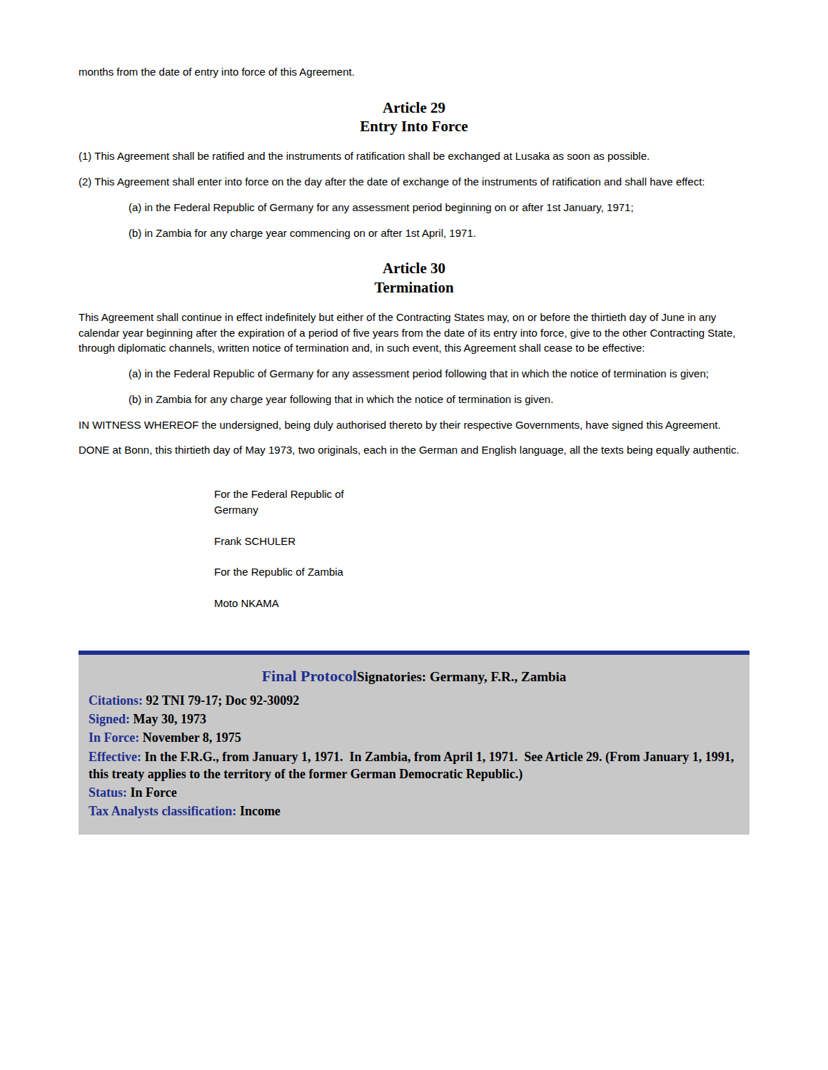months from the date of entry into force of this Agreement.
Article 29
Entry Into Force
(1) This Agreement shall be ratified and the instruments of ratification shall be exchanged at Lusaka as soon as possible.
(2) This Agreement shall enter into force on the day after the date of exchange of the instruments of ratification and shall have effect:
(a) in the Federal Republic of Germany for any assessment period beginning on or after 1st January, 1971;
(b) in Zambia for any charge year commencing on or after 1st April, 1971.
Article 30
Termination
This Agreement shall continue in effect indefinitely but either of the Contracting States may, on or before the thirtieth day of June in any calendar year beginning after the expiration of a period of five years from the date of its entry into force, give to the other Contracting State, through diplomatic channels, written notice of termination and, in such event, this Agreement shall cease to be effective:
(a) in the Federal Republic of Germany for any assessment period following that in which the notice of termination is given;
(b) in Zambia for any charge year following that in which the notice of termination is given.
IN WITNESS WHEREOF the undersigned, being duly authorised thereto by their respective Governments, have signed this Agreement.
DONE at Bonn, this thirtieth day of May 1973, two originals, each in the German and English language, all the texts being equally authentic.
For the Federal Republic of
Germany
Frank SCHULER
For the Republic of Zambia
Moto NKAMA
Final Protocol Signatories: Germany, F.R., Zambia
Citations: 92 TNI 79-17; Doc 92-30092
Signed: May 30, 1973
In Force: November 8, 1975
Effective: In the F.R.G., from January 1, 1971. In Zambia, from April 1, 1971. See Article 29. (From January 1, 1991, this treaty applies to the territory of the former German Democratic Republic.)
Status: In Force
Tax Analysts classification: Income